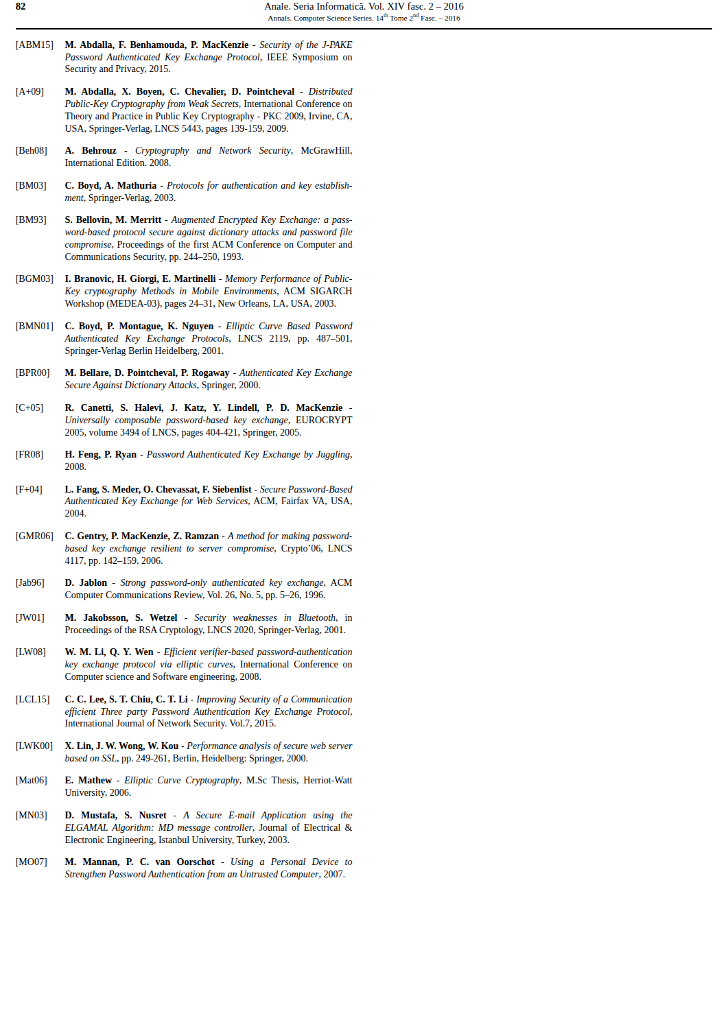82
Anale. Seria Informatică. Vol. XIV fasc. 2 – 2016
Annals. Computer Science Series. 14th Tome 2nd Fasc. – 2016
[ABM15]
M. Abdalla, F. Benhamouda, P. MacKenzie - Security of the J-PAKE Password Authenticated Key Exchange Protocol, IEEE Symposium on Security and Privacy, 2015.
[A+09]
M. Abdalla, X. Boyen, C. Chevalier, D. Pointcheval - Distributed Public-Key Cryptography from Weak Secrets, International Conference on Theory and Practice in Public Key Cryptography - PKC 2009, Irvine, CA, USA, Springer-Verlag, LNCS 5443, pages 139-159, 2009.
[Beh08]
A. Behrouz - Cryptography and Network Security, McGrawHill, International Edition. 2008.
[BM03]
C. Boyd, A. Mathuria - Protocols for authentication and key establishment, Springer-Verlag, 2003.
[BM93]
S. Bellovin, M. Merritt - Augmented Encrypted Key Exchange: a password-based protocol secure against dictionary attacks and password file compromise, Proceedings of the first ACM Conference on Computer and Communications Security, pp. 244–250, 1993.
[BGM03]
I. Branovic, H. Giorgi, E. Martinelli - Memory Performance of Public-Key cryptography Methods in Mobile Environments, ACM SIGARCH Workshop (MEDEA-03), pages 24–31, New Orleans, LA, USA, 2003.
[BMN01]
C. Boyd, P. Montague, K. Nguyen - Elliptic Curve Based Password Authenticated Key Exchange Protocols, LNCS 2119, pp. 487–501, Springer-Verlag Berlin Heidelberg, 2001.
[BPR00]
M. Bellare, D. Pointcheval, P. Rogaway - Authenticated Key Exchange Secure Against Dictionary Attacks, Springer, 2000.
[C+05]
R. Canetti, S. Halevi, J. Katz, Y. Lindell, P. D. MacKenzie - Universally composable password-based key exchange, EUROCRYPT 2005, volume 3494 of LNCS, pages 404-421, Springer, 2005.
[FR08]
H. Feng, P. Ryan - Password Authenticated Key Exchange by Juggling, 2008.
[F+04]
L. Fang, S. Meder, O. Chevassat, F. Siebenlist - Secure Password-Based Authenticated Key Exchange for Web Services, ACM, Fairfax VA, USA, 2004.
[GMR06]
C. Gentry, P. MacKenzie, Z. Ramzan - A method for making password-based key exchange resilient to server compromise, Crypto’06, LNCS 4117, pp. 142–159, 2006.
[Jab96]
D. Jablon - Strong password-only authenticated key exchange, ACM Computer Communications Review, Vol. 26, No. 5, pp. 5–26, 1996.
[JW01]
M. Jakobsson, S. Wetzel - Security weaknesses in Bluetooth, in Proceedings of the RSA Cryptology, LNCS 2020, Springer-Verlag, 2001.
[LW08]
W. M. Li, Q. Y. Wen - Efficient verifier-based password-authentication key exchange protocol via elliptic curves, International Conference on Computer science and Software engineering, 2008.
[LCL15]
C. C. Lee, S. T. Chiu, C. T. Li - Improving Security of a Communication efficient Three party Password Authentication Key Exchange Protocol, International Journal of Network Security. Vol.7, 2015.
[LWK00]
X. Lin, J. W. Wong, W. Kou - Performance analysis of secure web server based on SSL, pp. 249-261, Berlin, Heidelberg: Springer, 2000.
[Mat06]
E. Mathew - Elliptic Curve Cryptography, M.Sc Thesis, Herriot-Watt University, 2006.
[MN03]
D. Mustafa, S. Nusret - A Secure E-mail Application using the ELGAMAL Algorithm: MD message controller, Journal of Electrical & Electronic Engineering, Istanbul University, Turkey, 2003.
[MO07]
M. Mannan, P. C. van Oorschot - Using a Personal Device to Strengthen Password Authentication from an Untrusted Computer, 2007.